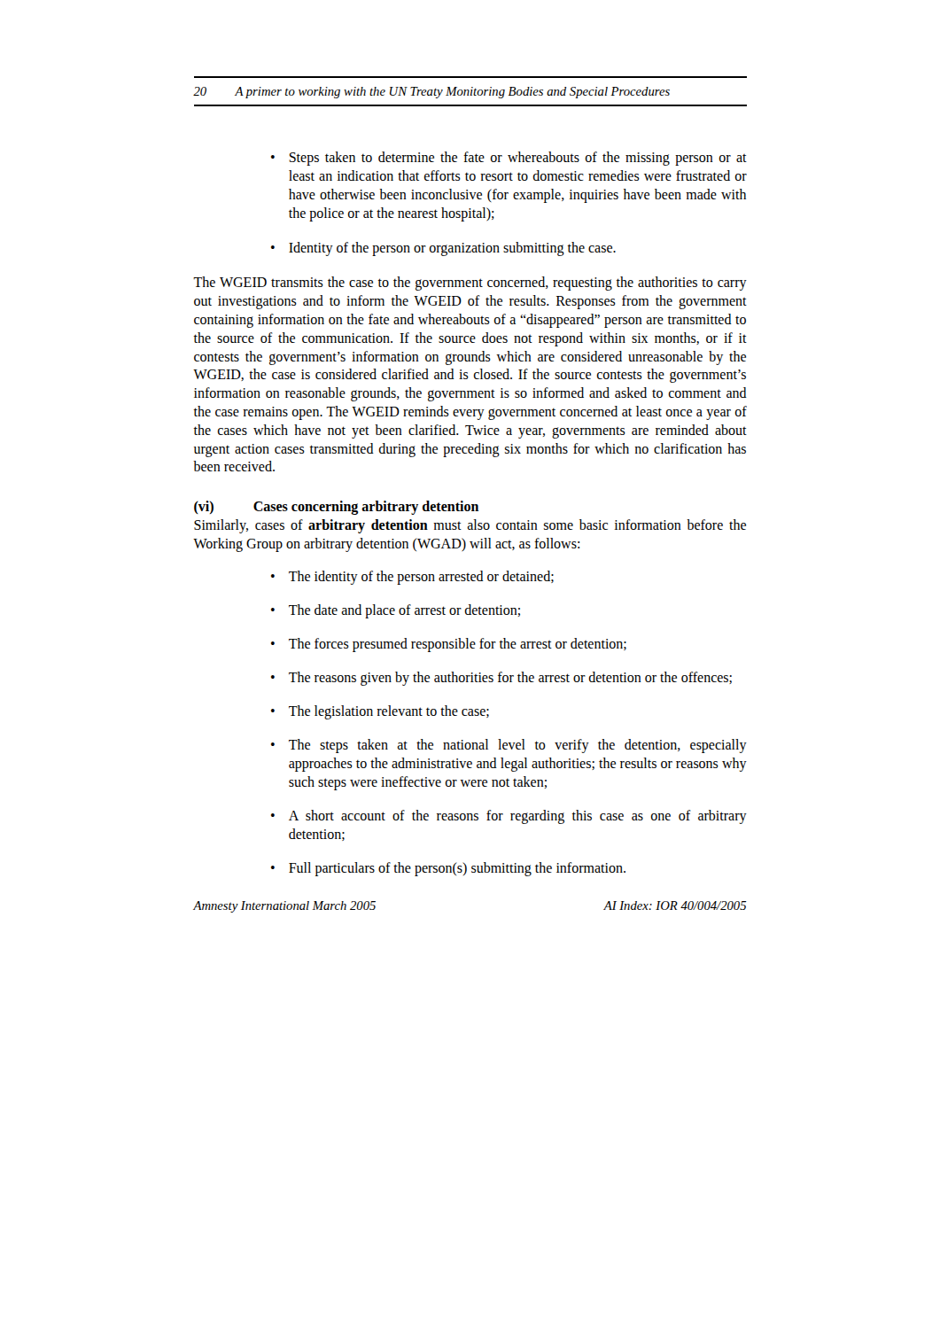20 A primer to working with the UN Treaty Monitoring Bodies and Special Procedures
Steps taken to determine the fate or whereabouts of the missing person or at least an indication that efforts to resort to domestic remedies were frustrated or have otherwise been inconclusive (for example, inquiries have been made with the police or at the nearest hospital);
Identity of the person or organization submitting the case.
The WGEID transmits the case to the government concerned, requesting the authorities to carry out investigations and to inform the WGEID of the results. Responses from the government containing information on the fate and whereabouts of a “disappeared” person are transmitted to the source of the communication. If the source does not respond within six months, or if it contests the government’s information on grounds which are considered unreasonable by the WGEID, the case is considered clarified and is closed. If the source contests the government’s information on reasonable grounds, the government is so informed and asked to comment and the case remains open. The WGEID reminds every government concerned at least once a year of the cases which have not yet been clarified. Twice a year, governments are reminded about urgent action cases transmitted during the preceding six months for which no clarification has been received.
(vi) Cases concerning arbitrary detention
Similarly, cases of arbitrary detention must also contain some basic information before the Working Group on arbitrary detention (WGAD) will act, as follows:
The identity of the person arrested or detained;
The date and place of arrest or detention;
The forces presumed responsible for the arrest or detention;
The reasons given by the authorities for the arrest or detention or the offences;
The legislation relevant to the case;
The steps taken at the national level to verify the detention, especially approaches to the administrative and legal authorities; the results or reasons why such steps were ineffective or were not taken;
A short account of the reasons for regarding this case as one of arbitrary detention;
Full particulars of the person(s) submitting the information.
Amnesty International March 2005 AI Index: IOR 40/004/2005